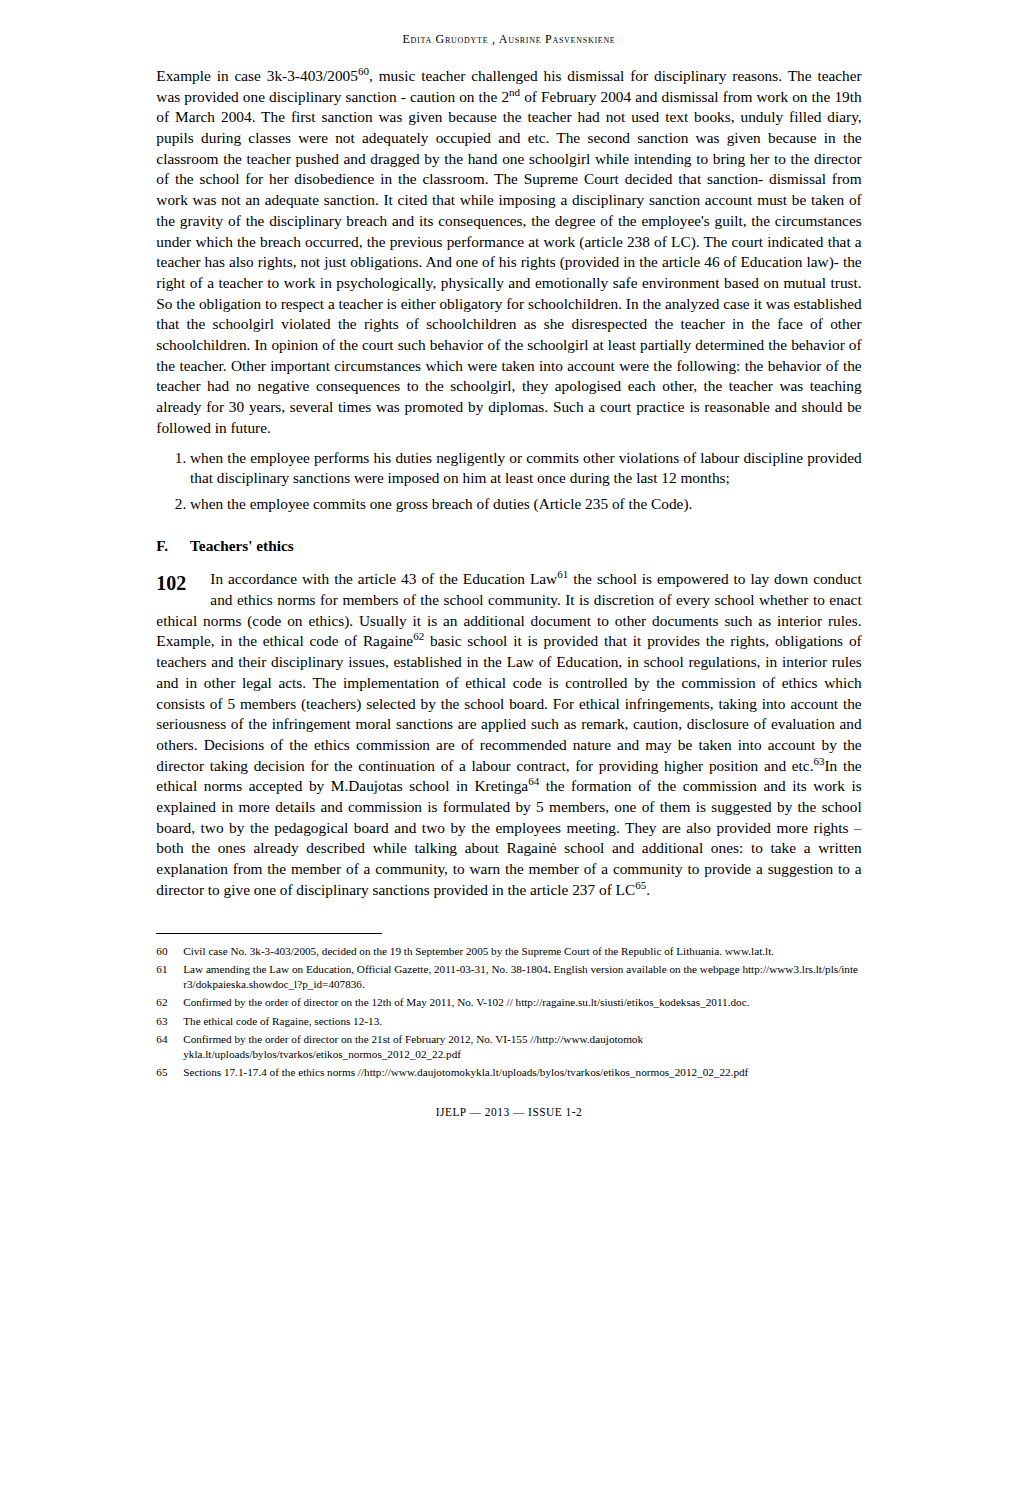Edita Gruodyte , Ausrine Pasvenskiene
Example in case 3k-3-403/200560, music teacher challenged his dismissal for disciplinary reasons. The teacher was provided one disciplinary sanction - caution on the 2nd of February 2004 and dismissal from work on the 19th of March 2004. The first sanction was given because the teacher had not used text books, unduly filled diary, pupils during classes were not adequately occupied and etc. The second sanction was given because in the classroom the teacher pushed and dragged by the hand one schoolgirl while intending to bring her to the director of the school for her disobedience in the classroom. The Supreme Court decided that sanction- dismissal from work was not an adequate sanction. It cited that while imposing a disciplinary sanction account must be taken of the gravity of the disciplinary breach and its consequences, the degree of the employee's guilt, the circumstances under which the breach occurred, the previous performance at work (article 238 of LC). The court indicated that a teacher has also rights, not just obligations. And one of his rights (provided in the article 46 of Education law)- the right of a teacher to work in psychologically, physically and emotionally safe environment based on mutual trust. So the obligation to respect a teacher is either obligatory for schoolchildren. In the analyzed case it was established that the schoolgirl violated the rights of schoolchildren as she disrespected the teacher in the face of other schoolchildren. In opinion of the court such behavior of the schoolgirl at least partially determined the behavior of the teacher. Other important circumstances which were taken into account were the following: the behavior of the teacher had no negative consequences to the schoolgirl, they apologised each other, the teacher was teaching already for 30 years, several times was promoted by diplomas. Such a court practice is reasonable and should be followed in future.
when the employee performs his duties negligently or commits other violations of labour discipline provided that disciplinary sanctions were imposed on him at least once during the last 12 months;
when the employee commits one gross breach of duties (Article 235 of the Code).
F. Teachers' ethics
102
In accordance with the article 43 of the Education Law61 the school is empowered to lay down conduct and ethics norms for members of the school community. It is discretion of every school whether to enact ethical norms (code on ethics). Usually it is an additional document to other documents such as interior rules. Example, in the ethical code of Ragaine62 basic school it is provided that it provides the rights, obligations of teachers and their disciplinary issues, established in the Law of Education, in school regulations, in interior rules and in other legal acts. The implementation of ethical code is controlled by the commission of ethics which consists of 5 members (teachers) selected by the school board. For ethical infringements, taking into account the seriousness of the infringement moral sanctions are applied such as remark, caution, disclosure of evaluation and others. Decisions of the ethics commission are of recommended nature and may be taken into account by the director taking decision for the continuation of a labour contract, for providing higher position and etc.63In the ethical norms accepted by M.Daujotas school in Kretinga64 the formation of the commission and its work is explained in more details and commission is formulated by 5 members, one of them is suggested by the school board, two by the pedagogical board and two by the employees meeting. They are also provided more rights – both the ones already described while talking about Ragainė school and additional ones: to take a written explanation from the member of a community, to warn the member of a community to provide a suggestion to a director to give one of disciplinary sanctions provided in the article 237 of LC65.
Civil case No. 3k-3-403/2005, decided on the 19 th September 2005 by the Supreme Court of the Republic of Lithuania. www.lat.lt.
Law amending the Law on Education, Official Gazette, 2011-03-31, No. 38-1804. English version available on the webpage http://www3.lrs.lt/pls/inter3/dokpaieska.showdoc_l?p_id=407836.
Confirmed by the order of director on the 12th of May 2011, No. V-102 // http://ragaine.su.lt/siusti/etikos_kodeksas_2011.doc.
The ethical code of Ragaine, sections 12-13.
Confirmed by the order of director on the 21st of February 2012, No. VI-155 //http://www.daujotomok ykla.lt/uploads/bylos/tvarkos/etikos_normos_2012_02_22.pdf
Sections 17.1-17.4 of the ethics norms //http://www.daujotomokykla.lt/uploads/bylos/tvarkos/etikos_normos_2012_02_22.pdf
IJELP — 2013 — ISSUE 1-2